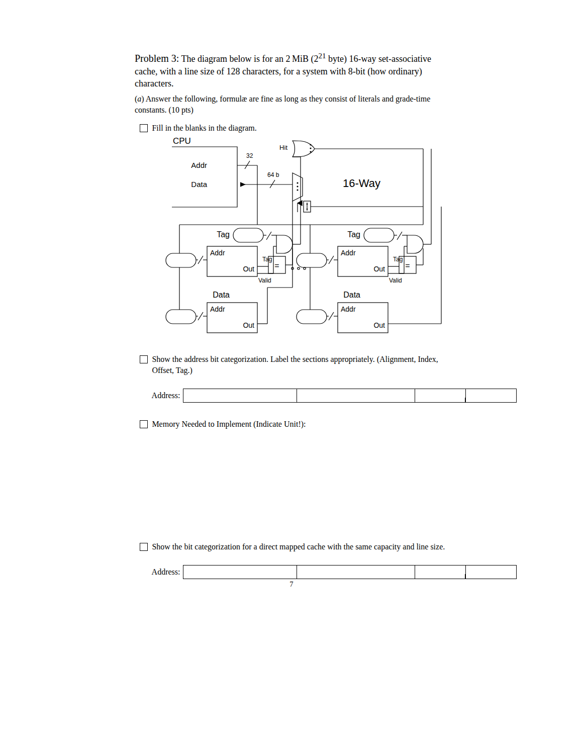Problem 3: The diagram below is for an 2 MiB (221 byte) 16-way set-associative cache, with a line size of 128 characters, for a system with 8-bit (how ordinary) characters.
(a) Answer the following, formulæ are fine as long as they consist of literals and grade-time constants. (10 pts)
Fill in the blanks in the diagram.
CPU Addr 32 Data 64 b Hit 16-Way Tag Addr Out Tag Valid = Data Addr Out Tag Addr Out Tag Valid = Data Addr Out
Show the address bit categorization. Label the sections appropriately. (Alignment, Index, Offset, Tag.)
Address:
Memory Needed to Implement (Indicate Unit!):
Show the bit categorization for a direct mapped cache with the same capacity and line size.
Address:
7